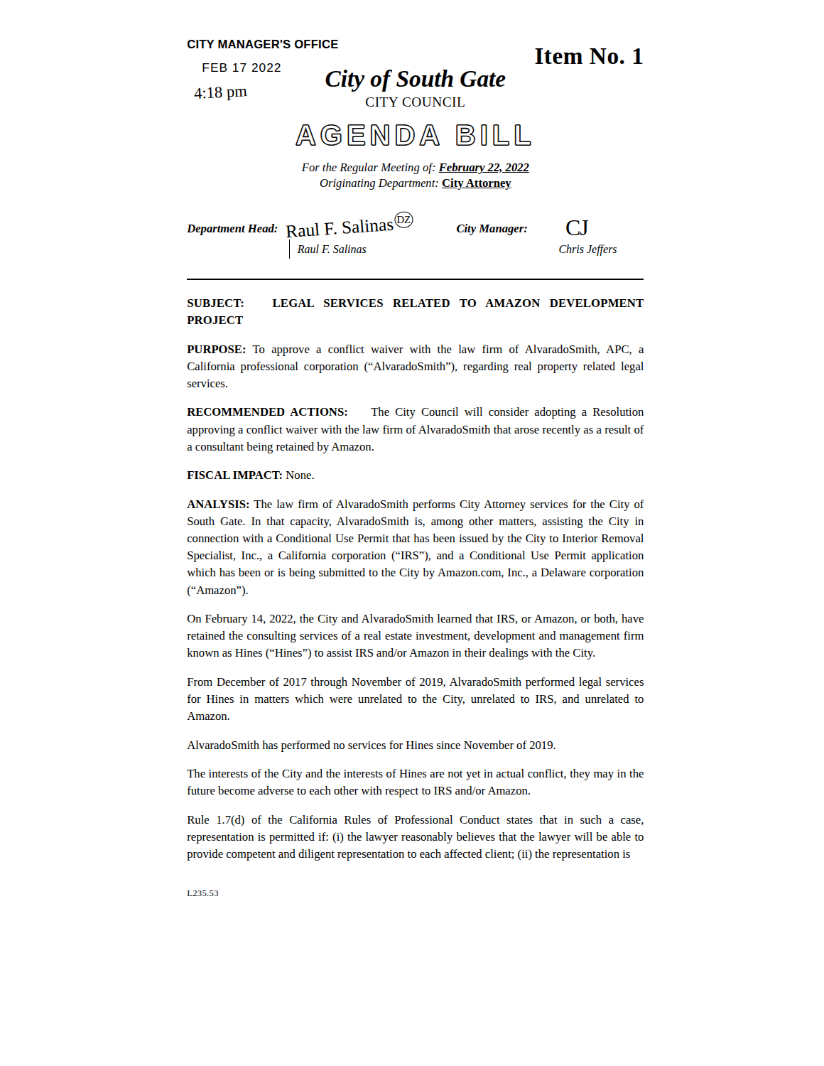CITY MANAGER'S OFFICE
FEB 17 2022
4:18 pm
Item No. 1
City of South Gate
CITY COUNCIL
AGENDA BILL
For the Regular Meeting of: February 22, 2022
Originating Department: City Attorney
Department Head:
Raul F. SalinasDZ
Raul F. Salinas
City Manager:
CJ
Chris Jeffers
SUBJECT: LEGAL SERVICES RELATED TO AMAZON DEVELOPMENT PROJECT
PURPOSE: To approve a conflict waiver with the law firm of AlvaradoSmith, APC, a California professional corporation (“AlvaradoSmith”), regarding real property related legal services.
RECOMMENDED ACTIONS: The City Council will consider adopting a Resolution approving a conflict waiver with the law firm of AlvaradoSmith that arose recently as a result of a consultant being retained by Amazon.
FISCAL IMPACT: None.
ANALYSIS: The law firm of AlvaradoSmith performs City Attorney services for the City of South Gate. In that capacity, AlvaradoSmith is, among other matters, assisting the City in connection with a Conditional Use Permit that has been issued by the City to Interior Removal Specialist, Inc., a California corporation (“IRS”), and a Conditional Use Permit application which has been or is being submitted to the City by Amazon.com, Inc., a Delaware corporation (“Amazon”).
On February 14, 2022, the City and AlvaradoSmith learned that IRS, or Amazon, or both, have retained the consulting services of a real estate investment, development and management firm known as Hines (“Hines”) to assist IRS and/or Amazon in their dealings with the City.
From December of 2017 through November of 2019, AlvaradoSmith performed legal services for Hines in matters which were unrelated to the City, unrelated to IRS, and unrelated to Amazon.
AlvaradoSmith has performed no services for Hines since November of 2019.
The interests of the City and the interests of Hines are not yet in actual conflict, they may in the future become adverse to each other with respect to IRS and/or Amazon.
Rule 1.7(d) of the California Rules of Professional Conduct states that in such a case, representation is permitted if: (i) the lawyer reasonably believes that the lawyer will be able to provide competent and diligent representation to each affected client; (ii) the representation is
L235.53